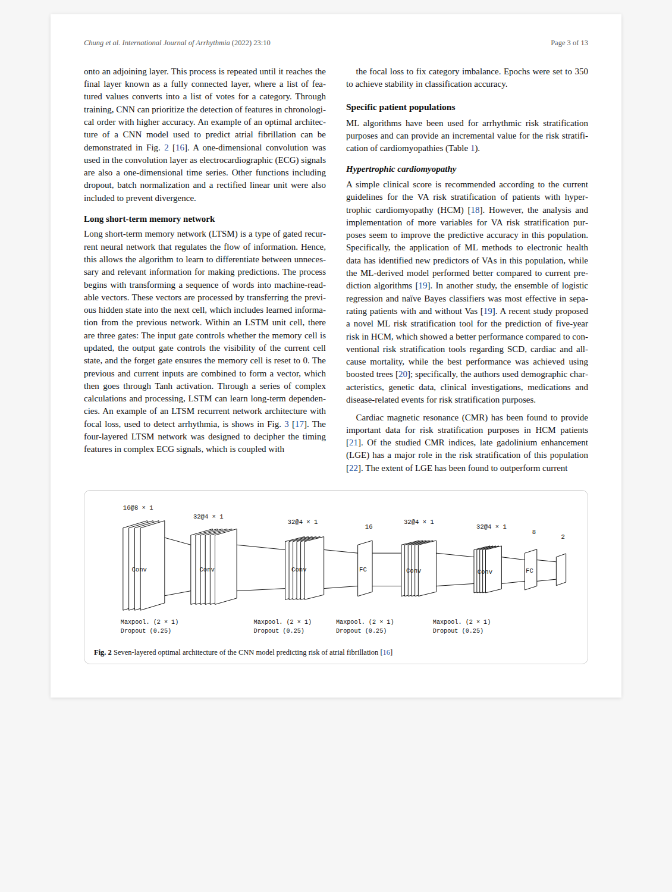Chung et al. International Journal of Arrhythmia (2022) 23:10
Page 3 of 13
onto an adjoining layer. This process is repeated until it reaches the final layer known as a fully connected layer, where a list of featured values converts into a list of votes for a category. Through training, CNN can prioritize the detection of features in chronological order with higher accuracy. An example of an optimal architecture of a CNN model used to predict atrial fibrillation can be demonstrated in Fig. 2 [16]. A one-dimensional convolution was used in the convolution layer as electrocardiographic (ECG) signals are also a one-dimensional time series. Other functions including dropout, batch normalization and a rectified linear unit were also included to prevent divergence.
Long short-term memory network
Long short-term memory network (LTSM) is a type of gated recurrent neural network that regulates the flow of information. Hence, this allows the algorithm to learn to differentiate between unnecessary and relevant information for making predictions. The process begins with transforming a sequence of words into machine-readable vectors. These vectors are processed by transferring the previous hidden state into the next cell, which includes learned information from the previous network. Within an LSTM unit cell, there are three gates: The input gate controls whether the memory cell is updated, the output gate controls the visibility of the current cell state, and the forget gate ensures the memory cell is reset to 0. The previous and current inputs are combined to form a vector, which then goes through Tanh activation. Through a series of complex calculations and processing, LSTM can learn long-term dependencies. An example of an LTSM recurrent network architecture with focal loss, used to detect arrhythmia, is shows in Fig. 3 [17]. The four-layered LTSM network was designed to decipher the timing features in complex ECG signals, which is coupled with
the focal loss to fix category imbalance. Epochs were set to 350 to achieve stability in classification accuracy.
Specific patient populations
ML algorithms have been used for arrhythmic risk stratification purposes and can provide an incremental value for the risk stratification of cardiomyopathies (Table 1).
Hypertrophic cardiomyopathy
A simple clinical score is recommended according to the current guidelines for the VA risk stratification of patients with hypertrophic cardiomyopathy (HCM) [18]. However, the analysis and implementation of more variables for VA risk stratification purposes seem to improve the predictive accuracy in this population. Specifically, the application of ML methods to electronic health data has identified new predictors of VAs in this population, while the ML-derived model performed better compared to current prediction algorithms [19]. In another study, the ensemble of logistic regression and naïve Bayes classifiers was most effective in separating patients with and without Vas [19]. A recent study proposed a novel ML risk stratification tool for the prediction of five-year risk in HCM, which showed a better performance compared to conventional risk stratification tools regarding SCD, cardiac and all-cause mortality, while the best performance was achieved using boosted trees [20]; specifically, the authors used demographic characteristics, genetic data, clinical investigations, medications and disease-related events for risk stratification purposes.
Cardiac magnetic resonance (CMR) has been found to provide important data for risk stratification purposes in HCM patients [21]. Of the studied CMR indices, late gadolinium enhancement (LGE) has a major role in the risk stratification of this population [22]. The extent of LGE has been found to outperform current
16@8 × 1 32@4 × 1 32@4 × 1 16 32@4 × 1 32@4 × 1 8 2 Conv Conv Conv FC Conv Conv FC Maxpool. (2 × 1) Dropout (0.25) Maxpool. (2 × 1) Dropout (0.25) Maxpool. (2 × 1) Dropout (0.25) Maxpool. (2 × 1) Dropout (0.25)
Fig. 2 Seven-layered optimal architecture of the CNN model predicting risk of atrial fibrillation [16]